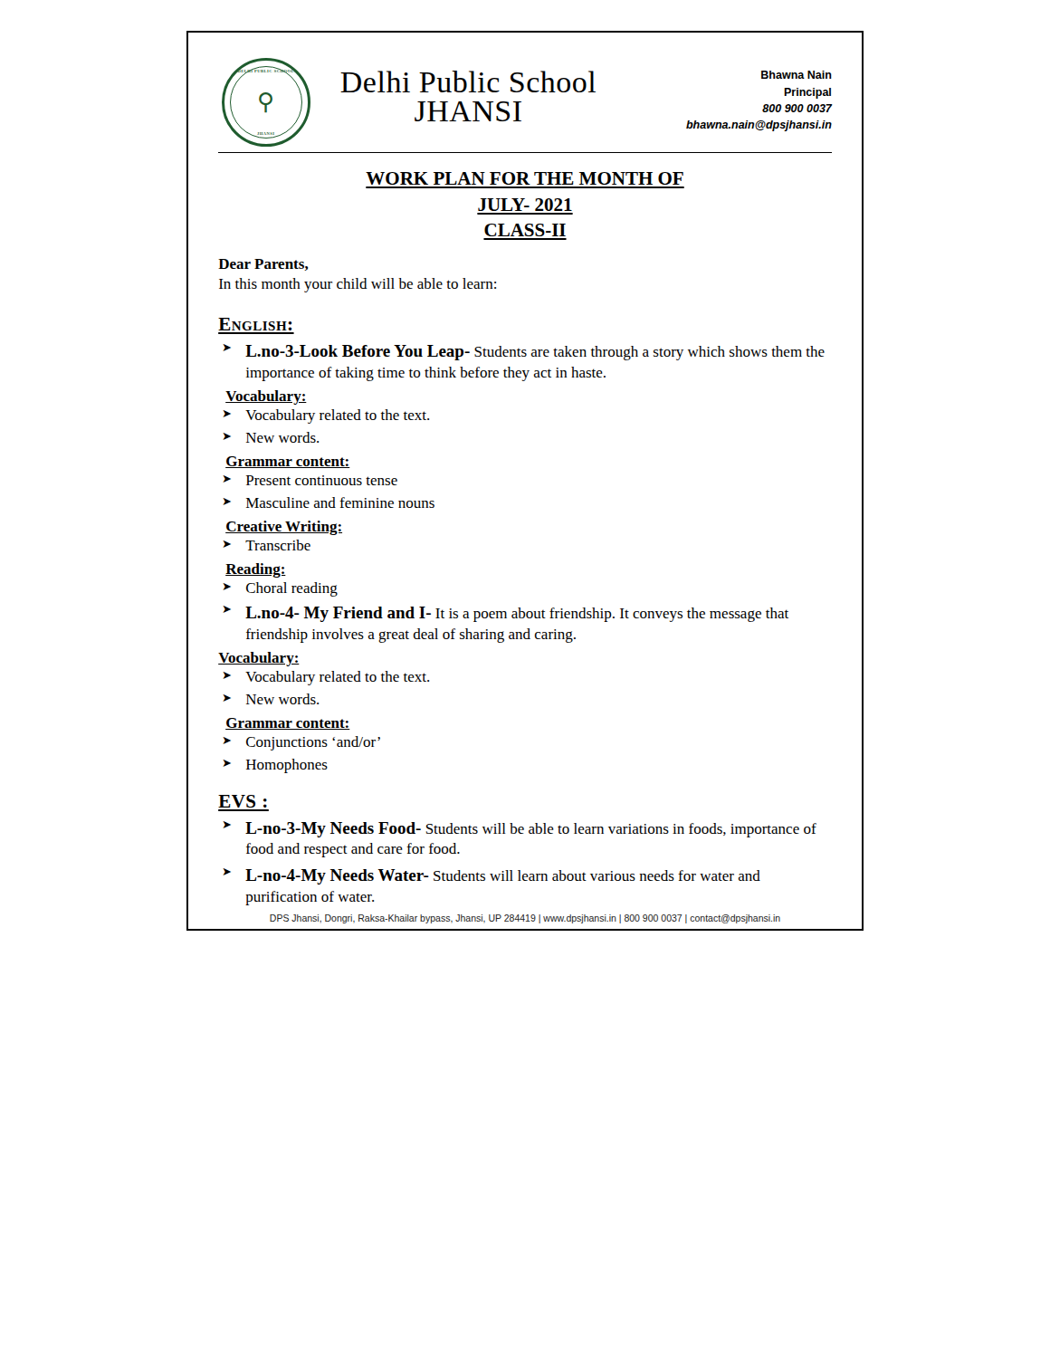DELHI PUBLIC SCHOOL
⚲
JHANSI
Delhi Public School
JHANSI
Bhawna Nain
Principal
800 900 0037
bhawna.nain@dpsjhansi.in
WORK PLAN FOR THE MONTH OF
JULY- 2021
CLASS-II
Dear Parents,
In this month your child will be able to learn:
English:
L.no-3-Look Before You Leap- Students are taken through a story which shows them the importance of taking time to think before they act in haste.
Vocabulary:
Vocabulary related to the text.
New words.
Grammar content:
Present continuous tense
Masculine and feminine nouns
Creative Writing:
Transcribe
Reading:
Choral reading
L.no-4- My Friend and I- It is a poem about friendship. It conveys the message that friendship involves a great deal of sharing and caring.
Vocabulary:
Vocabulary related to the text.
New words.
Grammar content:
Conjunctions ‘and/or’
Homophones
EVS :
L-no-3-My Needs Food- Students will be able to learn variations in foods, importance of food and respect and care for food.
L-no-4-My Needs Water- Students will learn about various needs for water and purification of water.
DPS Jhansi, Dongri, Raksa-Khailar bypass, Jhansi, UP 284419 | www.dpsjhansi.in | 800 900 0037 | contact@dpsjhansi.in